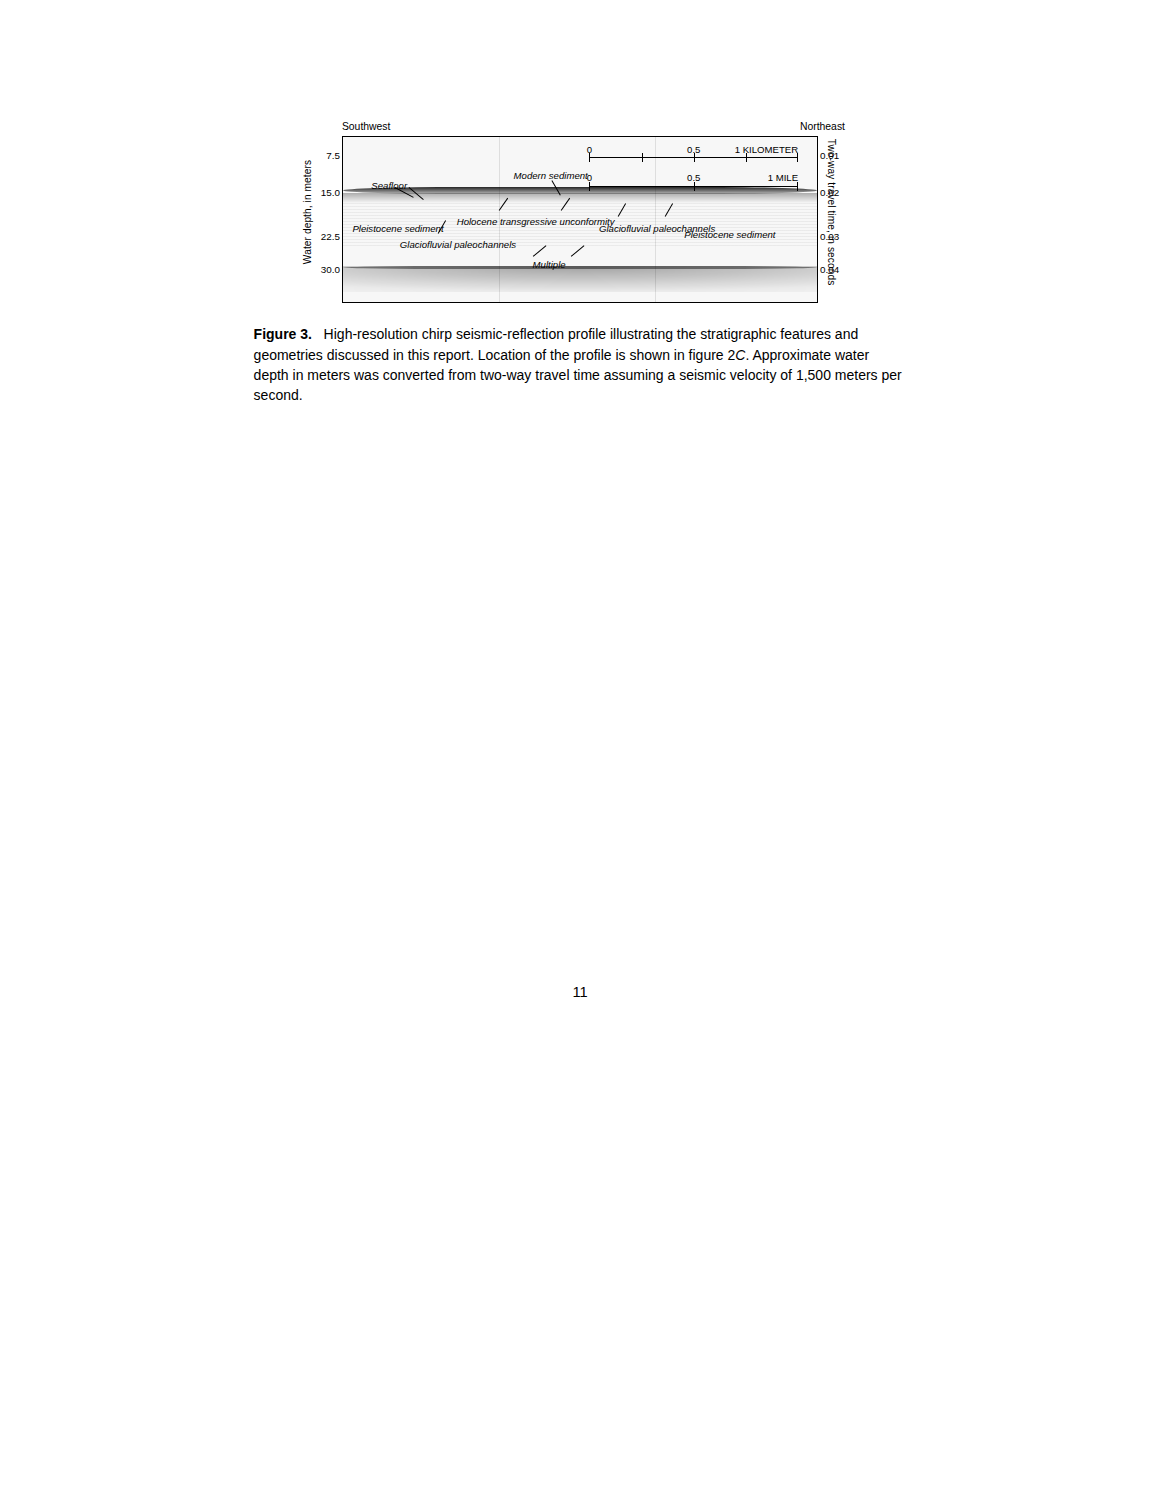Water depth, in meters
Two-way travel time, in seconds
Southwest Northeast
7.5 15.0 22.5 30.0
0 0.5 1 KILOMETER
0 0.5 1 MILE
Seafloor Modern sediment Pleistocene sediment Pleistocene sediment Holocene transgressive unconformity Glaciofluvial paleochannels Glaciofluvial paleochannels Multiple
0.01 0.02 0.03 0.04
Figure 3. High-resolution chirp seismic-reflection profile illustrating the stratigraphic features and geometries discussed in this report. Location of the profile is shown in figure 2C. Approximate water depth in meters was converted from two-way travel time assuming a seismic velocity of 1,500 meters per second.
11